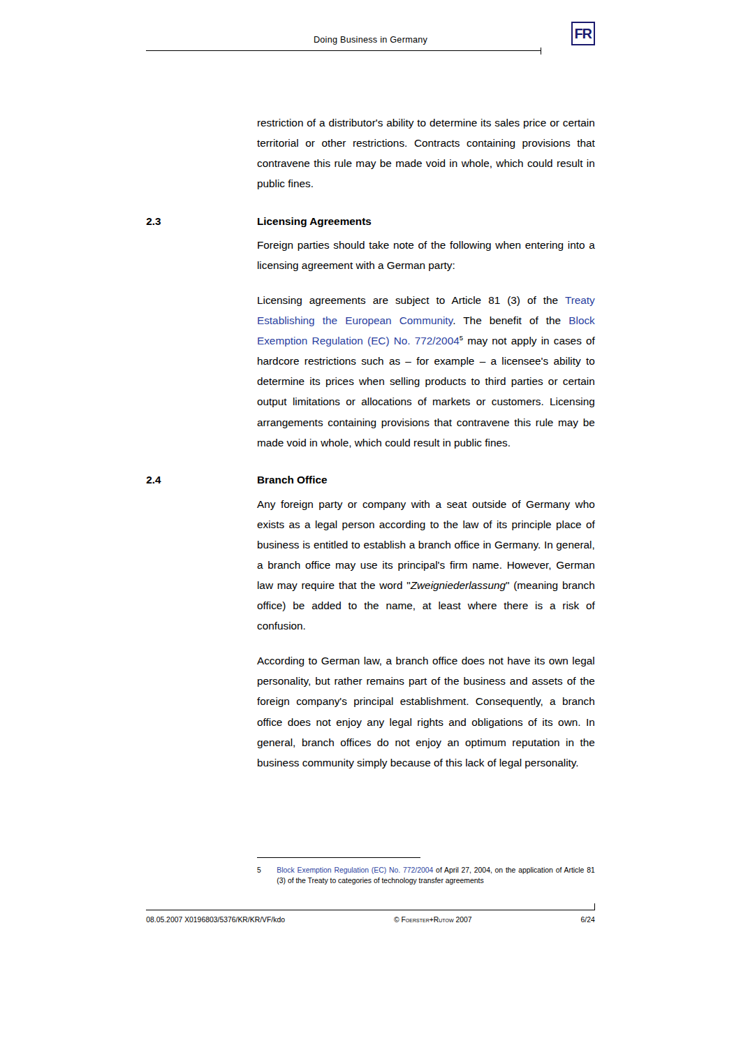Doing Business in Germany
FR
restriction of a distributor's ability to determine its sales price or certain territorial or other restrictions. Contracts containing provisions that contravene this rule may be made void in whole, which could result in public fines.
2.3
Licensing Agreements
Foreign parties should take note of the following when entering into a licensing agreement with a German party:
Licensing agreements are subject to Article 81 (3) of the Treaty Establishing the European Community. The benefit of the Block Exemption Regulation (EC) No. 772/20045 may not apply in cases of hardcore restrictions such as – for example – a licensee's ability to determine its prices when selling products to third parties or certain output limitations or allocations of markets or customers. Licensing arrangements containing provisions that contravene this rule may be made void in whole, which could result in public fines.
2.4
Branch Office
Any foreign party or company with a seat outside of Germany who exists as a legal person according to the law of its principle place of business is entitled to establish a branch office in Germany. In general, a branch office may use its principal's firm name. However, German law may require that the word "Zweigniederlassung" (meaning branch office) be added to the name, at least where there is a risk of confusion.
According to German law, a branch office does not have its own legal personality, but rather remains part of the business and assets of the foreign company's principal establishment. Consequently, a branch office does not enjoy any legal rights and obligations of its own. In general, branch offices do not enjoy an optimum reputation in the business community simply because of this lack of legal personality.
5
Block Exemption Regulation (EC) No. 772/2004 of April 27, 2004, on the application of Article 81 (3) of the Treaty to categories of technology transfer agreements
08.05.2007 X0196803/5376/KR/KR/VF/kdo
© Foerster+Rutow 2007
6/24